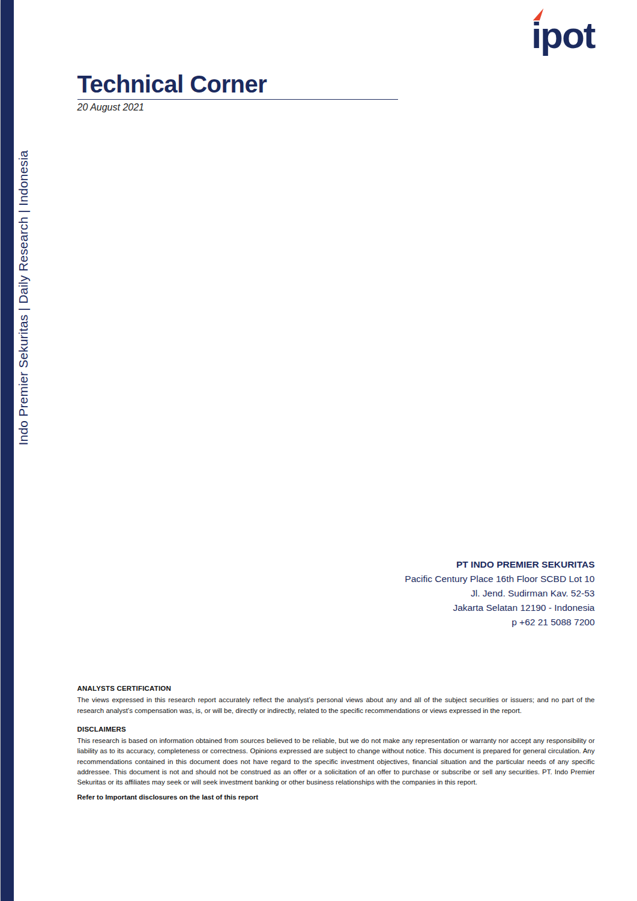Indo Premier Sekuritas | Daily Research | Indonesia
ipot
Technical Corner
20 August 2021
PT INDO PREMIER SEKURITAS
Pacific Century Place 16th Floor SCBD Lot 10
Jl. Jend. Sudirman Kav. 52-53
Jakarta Selatan 12190 - Indonesia
p +62 21 5088 7200
ANALYSTS CERTIFICATION
The views expressed in this research report accurately reflect the analyst’s personal views about any and all of the subject securities or issuers; and no part of the research analyst’s compensation was, is, or will be, directly or indirectly, related to the specific recommendations or views expressed in the report.
DISCLAIMERS
This research is based on information obtained from sources believed to be reliable, but we do not make any representation or warranty nor accept any responsibility or liability as to its accuracy, completeness or correctness. Opinions expressed are subject to change without notice. This document is prepared for general circulation. Any recommendations contained in this document does not have regard to the specific investment objectives, financial situation and the particular needs of any specific addressee. This document is not and should not be construed as an offer or a solicitation of an offer to purchase or subscribe or sell any securities. PT. Indo Premier Sekuritas or its affiliates may seek or will seek investment banking or other business relationships with the companies in this report.
Refer to Important disclosures on the last of this report